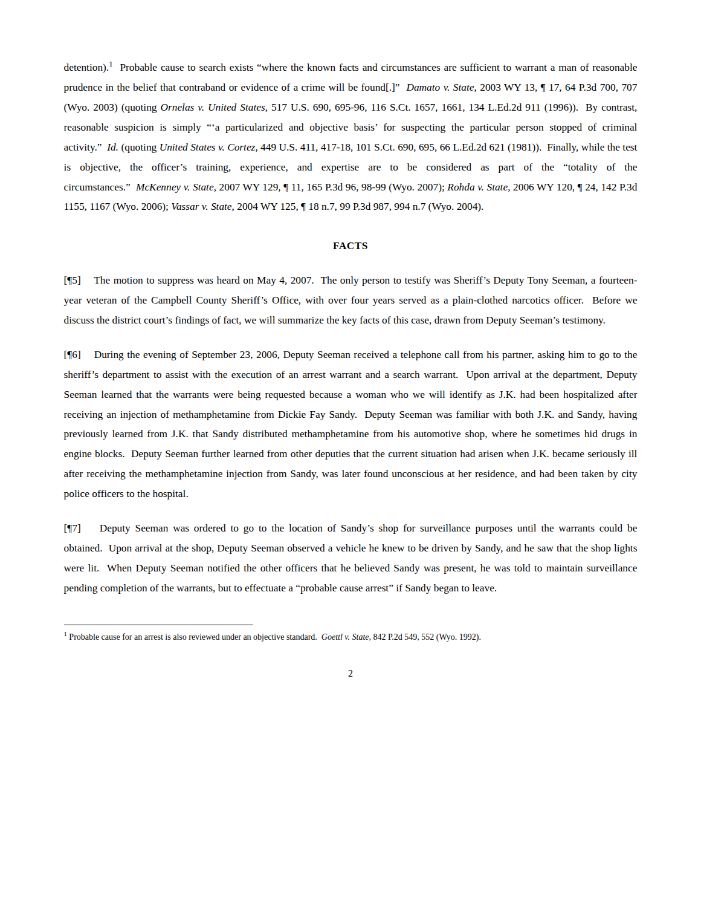detention).1 Probable cause to search exists “where the known facts and circumstances are sufficient to warrant a man of reasonable prudence in the belief that contraband or evidence of a crime will be found[.]” Damato v. State, 2003 WY 13, ¶ 17, 64 P.3d 700, 707 (Wyo. 2003) (quoting Ornelas v. United States, 517 U.S. 690, 695-96, 116 S.Ct. 1657, 1661, 134 L.Ed.2d 911 (1996)). By contrast, reasonable suspicion is simply “‘a particularized and objective basis’ for suspecting the particular person stopped of criminal activity.” Id. (quoting United States v. Cortez, 449 U.S. 411, 417-18, 101 S.Ct. 690, 695, 66 L.Ed.2d 621 (1981)). Finally, while the test is objective, the officer’s training, experience, and expertise are to be considered as part of the “totality of the circumstances.” McKenney v. State, 2007 WY 129, ¶ 11, 165 P.3d 96, 98-99 (Wyo. 2007); Rohda v. State, 2006 WY 120, ¶ 24, 142 P.3d 1155, 1167 (Wyo. 2006); Vassar v. State, 2004 WY 125, ¶ 18 n.7, 99 P.3d 987, 994 n.7 (Wyo. 2004).
FACTS
[¶5] The motion to suppress was heard on May 4, 2007. The only person to testify was Sheriff’s Deputy Tony Seeman, a fourteen-year veteran of the Campbell County Sheriff’s Office, with over four years served as a plain-clothed narcotics officer. Before we discuss the district court’s findings of fact, we will summarize the key facts of this case, drawn from Deputy Seeman’s testimony.
[¶6] During the evening of September 23, 2006, Deputy Seeman received a telephone call from his partner, asking him to go to the sheriff’s department to assist with the execution of an arrest warrant and a search warrant. Upon arrival at the department, Deputy Seeman learned that the warrants were being requested because a woman who we will identify as J.K. had been hospitalized after receiving an injection of methamphetamine from Dickie Fay Sandy. Deputy Seeman was familiar with both J.K. and Sandy, having previously learned from J.K. that Sandy distributed methamphetamine from his automotive shop, where he sometimes hid drugs in engine blocks. Deputy Seeman further learned from other deputies that the current situation had arisen when J.K. became seriously ill after receiving the methamphetamine injection from Sandy, was later found unconscious at her residence, and had been taken by city police officers to the hospital.
[¶7] Deputy Seeman was ordered to go to the location of Sandy’s shop for surveillance purposes until the warrants could be obtained. Upon arrival at the shop, Deputy Seeman observed a vehicle he knew to be driven by Sandy, and he saw that the shop lights were lit. When Deputy Seeman notified the other officers that he believed Sandy was present, he was told to maintain surveillance pending completion of the warrants, but to effectuate a “probable cause arrest” if Sandy began to leave.
1 Probable cause for an arrest is also reviewed under an objective standard. Goettl v. State, 842 P.2d 549, 552 (Wyo. 1992).
2